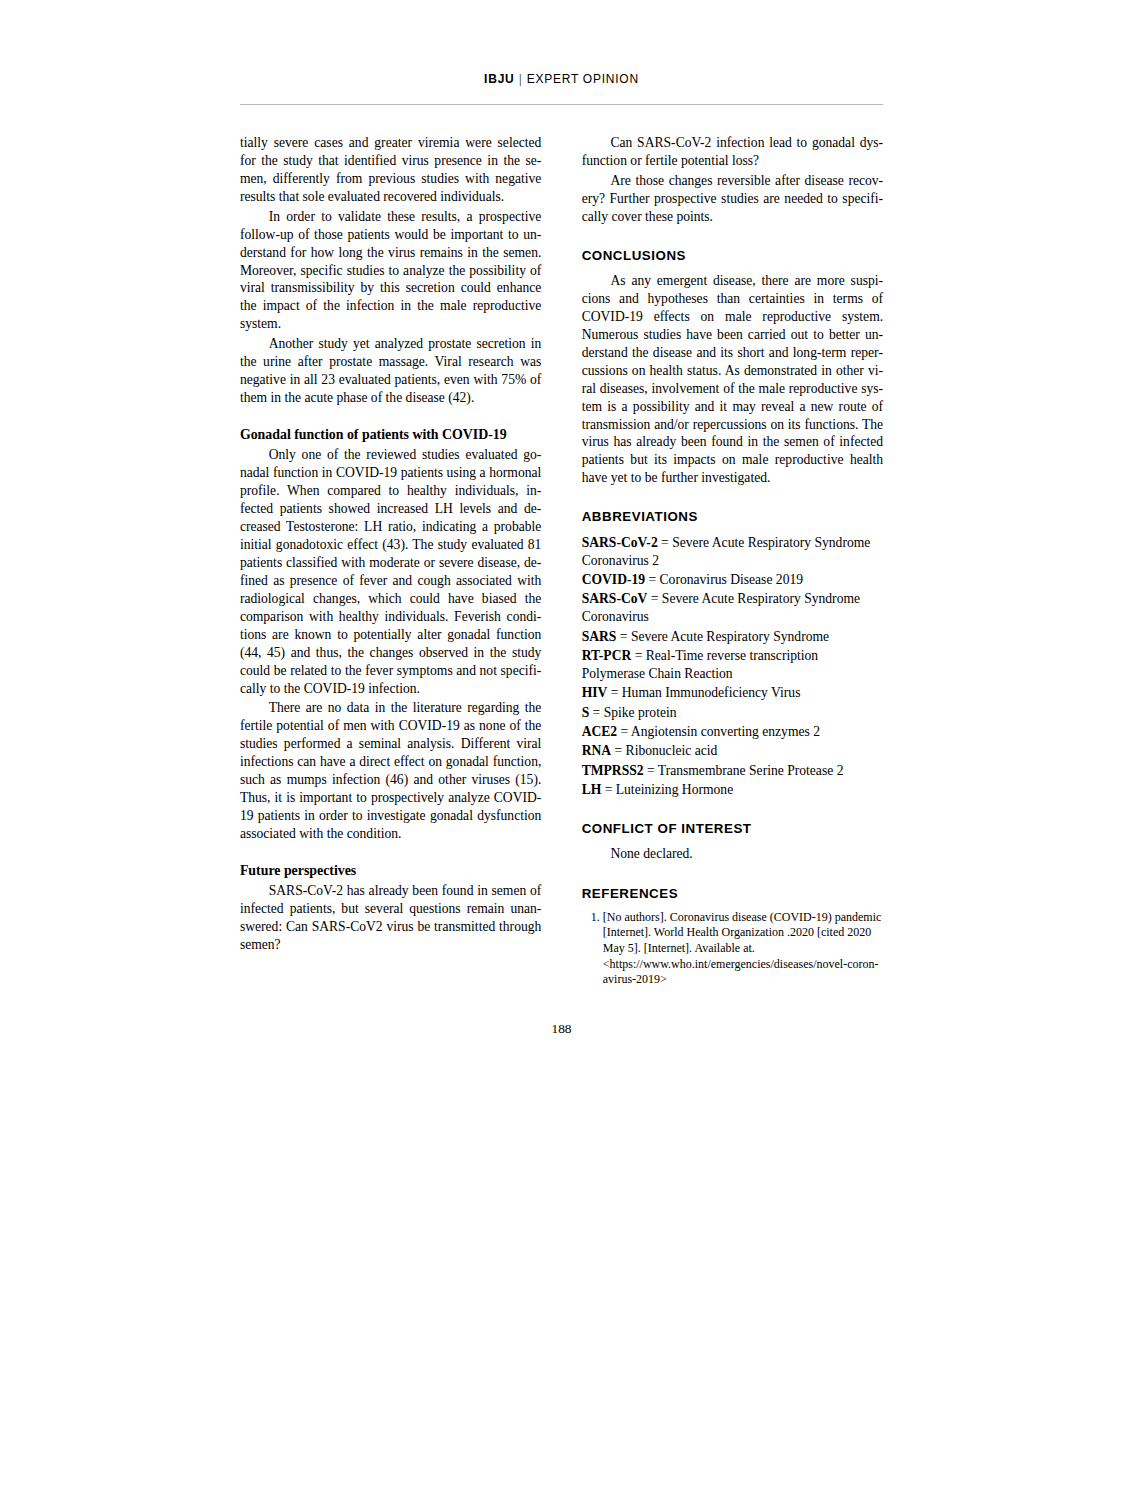IBJU|EXPERT OPINION
tially severe cases and greater viremia were selected for the study that identified virus presence in the semen, differently from previous studies with negative results that sole evaluated recovered individuals.
In order to validate these results, a prospective follow-up of those patients would be important to understand for how long the virus remains in the semen. Moreover, specific studies to analyze the possibility of viral transmissibility by this secretion could enhance the impact of the infection in the male reproductive system.
Another study yet analyzed prostate secretion in the urine after prostate massage. Viral research was negative in all 23 evaluated patients, even with 75% of them in the acute phase of the disease (42).
Gonadal function of patients with COVID-19
Only one of the reviewed studies evaluated gonadal function in COVID-19 patients using a hormonal profile. When compared to healthy individuals, infected patients showed increased LH levels and decreased Testosterone: LH ratio, indicating a probable initial gonadotoxic effect (43). The study evaluated 81 patients classified with moderate or severe disease, defined as presence of fever and cough associated with radiological changes, which could have biased the comparison with healthy individuals. Feverish conditions are known to potentially alter gonadal function (44, 45) and thus, the changes observed in the study could be related to the fever symptoms and not specifically to the COVID-19 infection.
There are no data in the literature regarding the fertile potential of men with COVID-19 as none of the studies performed a seminal analysis. Different viral infections can have a direct effect on gonadal function, such as mumps infection (46) and other viruses (15). Thus, it is important to prospectively analyze COVID-19 patients in order to investigate gonadal dysfunction associated with the condition.
Future perspectives
SARS-CoV-2 has already been found in semen of infected patients, but several questions remain unanswered: Can SARS-CoV2 virus be transmitted through semen?
Can SARS-CoV-2 infection lead to gonadal dysfunction or fertile potential loss?
Are those changes reversible after disease recovery? Further prospective studies are needed to specifically cover these points.
CONCLUSIONS
As any emergent disease, there are more suspicions and hypotheses than certainties in terms of COVID-19 effects on male reproductive system. Numerous studies have been carried out to better understand the disease and its short and long-term repercussions on health status. As demonstrated in other viral diseases, involvement of the male reproductive system is a possibility and it may reveal a new route of transmission and/or repercussions on its functions. The virus has already been found in the semen of infected patients but its impacts on male reproductive health have yet to be further investigated.
ABBREVIATIONS
SARS-CoV-2 = Severe Acute Respiratory Syndrome Coronavirus 2
COVID-19 = Coronavirus Disease 2019
SARS-CoV = Severe Acute Respiratory Syndrome Coronavirus
SARS = Severe Acute Respiratory Syndrome
RT-PCR = Real-Time reverse transcription Polymerase Chain Reaction
HIV = Human Immunodeficiency Virus
S = Spike protein
ACE2 = Angiotensin converting enzymes 2
RNA = Ribonucleic acid
TMPRSS2 = Transmembrane Serine Protease 2
LH = Luteinizing Hormone
CONFLICT OF INTEREST
None declared.
REFERENCES
[No authors]. Coronavirus disease (COVID-19) pandemic [Internet]. World Health Organization .2020 [cited 2020 May 5]. [Internet]. Available at.<https://www.who.int/emergencies/diseases/novel-coronavirus-2019>
188